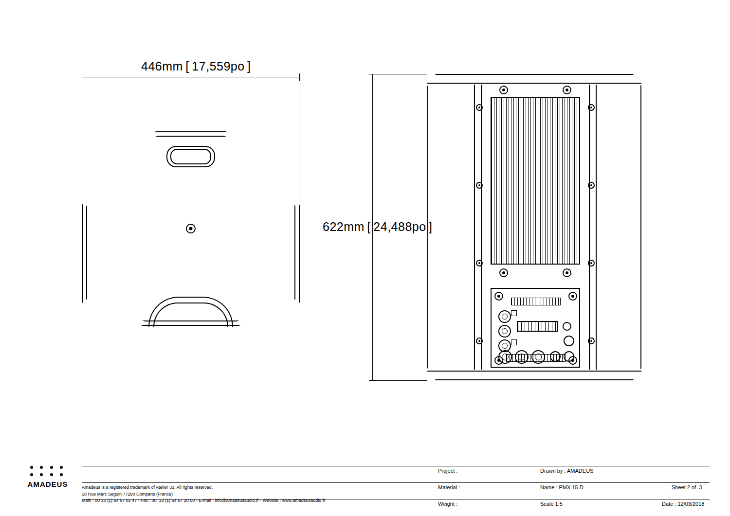446mm [ 17,559po ]
622mm [ 24,488po ]
AMADEUS
Amadeus is a registered trademark of Atelier 33. All rights reserved.
18 Rue Marc Seguin 77290 Compans (France)
Main : 00 33 (1) 64 67 02 47 - Fax : 00 33 (1) 64 67 20 00 - E-mail : info@amadeusaudio.fr - Website : www.amadeusaudio.fr
Project :
Material :
Weight :
Drawn by : AMADEUS
Name : PMX 15 D
Scale 1:5
Sheet 2 of 3
Date : 12/03/2018